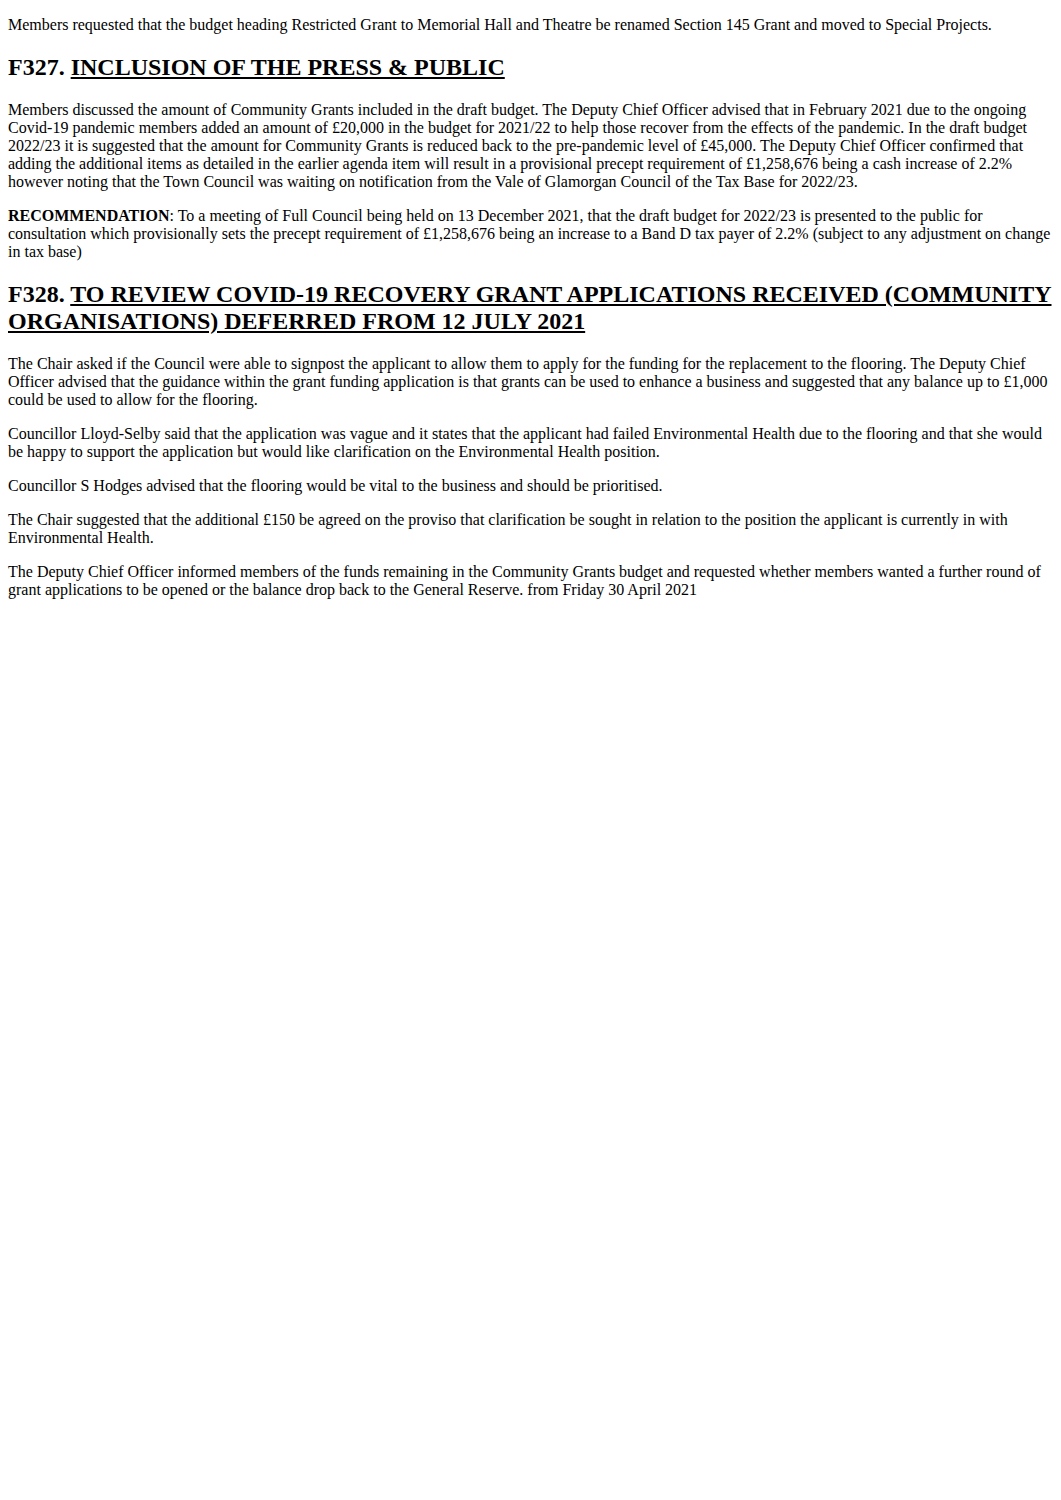Members requested that the budget heading Restricted Grant to Memorial Hall and Theatre be renamed Section 145 Grant and moved to Special Projects.
F327. INCLUSION OF THE PRESS & PUBLIC
Members discussed the amount of Community Grants included in the draft budget. The Deputy Chief Officer advised that in February 2021 due to the ongoing Covid-19 pandemic members added an amount of £20,000 in the budget for 2021/22 to help those recover from the effects of the pandemic. In the draft budget 2022/23 it is suggested that the amount for Community Grants is reduced back to the pre-pandemic level of £45,000. The Deputy Chief Officer confirmed that adding the additional items as detailed in the earlier agenda item will result in a provisional precept requirement of £1,258,676 being a cash increase of 2.2% however noting that the Town Council was waiting on notification from the Vale of Glamorgan Council of the Tax Base for 2022/23.
RECOMMENDATION: To a meeting of Full Council being held on 13 December 2021, that the draft budget for 2022/23 is presented to the public for consultation which provisionally sets the precept requirement of £1,258,676 being an increase to a Band D tax payer of 2.2% (subject to any adjustment on change in tax base)
F328. TO REVIEW COVID-19 RECOVERY GRANT APPLICATIONS RECEIVED (COMMUNITY ORGANISATIONS) DEFERRED FROM 12 JULY 2021
The Chair asked if the Council were able to signpost the applicant to allow them to apply for the funding for the replacement to the flooring. The Deputy Chief Officer advised that the guidance within the grant funding application is that grants can be used to enhance a business and suggested that any balance up to £1,000 could be used to allow for the flooring.
Councillor Lloyd-Selby said that the application was vague and it states that the applicant had failed Environmental Health due to the flooring and that she would be happy to support the application but would like clarification on the Environmental Health position.
Councillor S Hodges advised that the flooring would be vital to the business and should be prioritised.
The Chair suggested that the additional £150 be agreed on the proviso that clarification be sought in relation to the position the applicant is currently in with Environmental Health.
The Deputy Chief Officer informed members of the funds remaining in the Community Grants budget and requested whether members wanted a further round of grant applications to be opened or the balance drop back to the General Reserve. from Friday 30 April 2021